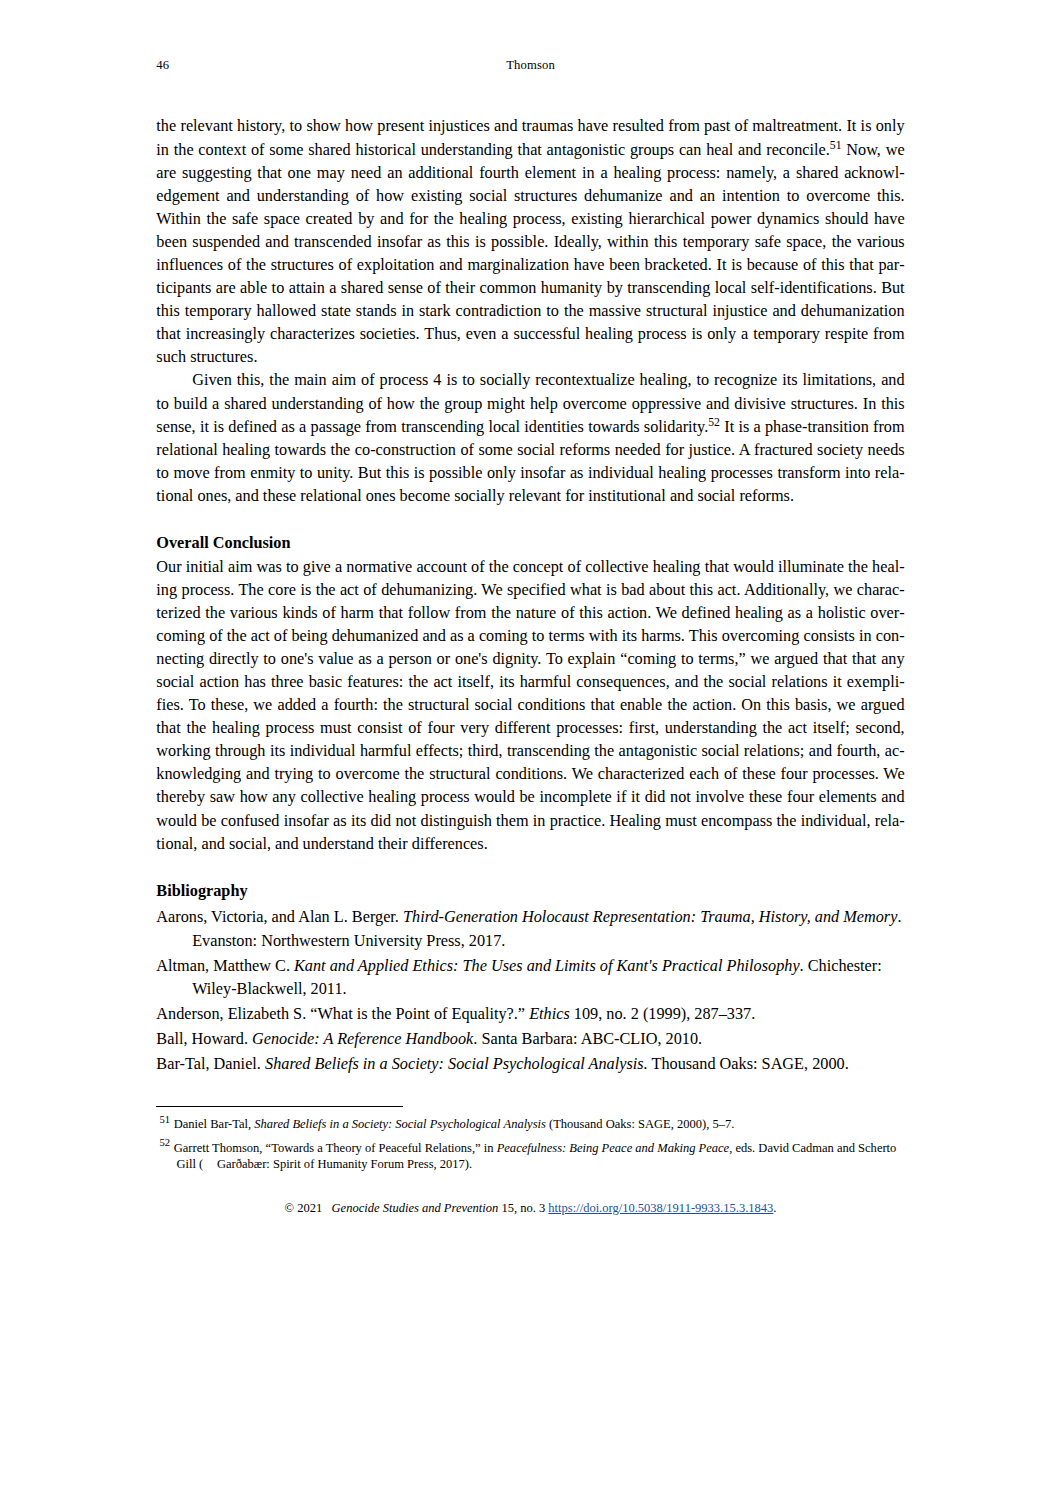46 Thomson
the relevant history, to show how present injustices and traumas have resulted from past of maltreatment. It is only in the context of some shared historical understanding that antagonistic groups can heal and reconcile.51 Now, we are suggesting that one may need an additional fourth element in a healing process: namely, a shared acknowledgement and understanding of how existing social structures dehumanize and an intention to overcome this. Within the safe space created by and for the healing process, existing hierarchical power dynamics should have been suspended and transcended insofar as this is possible. Ideally, within this temporary safe space, the various influences of the structures of exploitation and marginalization have been bracketed. It is because of this that participants are able to attain a shared sense of their common humanity by transcending local self-identifications. But this temporary hallowed state stands in stark contradiction to the massive structural injustice and dehumanization that increasingly characterizes societies. Thus, even a successful healing process is only a temporary respite from such structures.
Given this, the main aim of process 4 is to socially recontextualize healing, to recognize its limitations, and to build a shared understanding of how the group might help overcome oppressive and divisive structures. In this sense, it is defined as a passage from transcending local identities towards solidarity.52 It is a phase-transition from relational healing towards the co-construction of some social reforms needed for justice. A fractured society needs to move from enmity to unity. But this is possible only insofar as individual healing processes transform into relational ones, and these relational ones become socially relevant for institutional and social reforms.
Overall Conclusion
Our initial aim was to give a normative account of the concept of collective healing that would illuminate the healing process. The core is the act of dehumanizing. We specified what is bad about this act. Additionally, we characterized the various kinds of harm that follow from the nature of this action. We defined healing as a holistic overcoming of the act of being dehumanized and as a coming to terms with its harms. This overcoming consists in connecting directly to one's value as a person or one's dignity. To explain “coming to terms,” we argued that that any social action has three basic features: the act itself, its harmful consequences, and the social relations it exemplifies. To these, we added a fourth: the structural social conditions that enable the action. On this basis, we argued that the healing process must consist of four very different processes: first, understanding the act itself; second, working through its individual harmful effects; third, transcending the antagonistic social relations; and fourth, acknowledging and trying to overcome the structural conditions. We characterized each of these four processes. We thereby saw how any collective healing process would be incomplete if it did not involve these four elements and would be confused insofar as its did not distinguish them in practice. Healing must encompass the individual, relational, and social, and understand their differences.
Bibliography
Aarons, Victoria, and Alan L. Berger. Third-Generation Holocaust Representation: Trauma, History, and Memory. Evanston: Northwestern University Press, 2017.
Altman, Matthew C. Kant and Applied Ethics: The Uses and Limits of Kant's Practical Philosophy. Chichester: Wiley-Blackwell, 2011.
Anderson, Elizabeth S. “What is the Point of Equality?.” Ethics 109, no. 2 (1999), 287–337.
Ball, Howard. Genocide: A Reference Handbook. Santa Barbara: ABC-CLIO, 2010.
Bar-Tal, Daniel. Shared Beliefs in a Society: Social Psychological Analysis. Thousand Oaks: SAGE, 2000.
51 Daniel Bar-Tal, Shared Beliefs in a Society: Social Psychological Analysis (Thousand Oaks: SAGE, 2000), 5–7.
52 Garrett Thomson, “Towards a Theory of Peaceful Relations,” in Peacefulness: Being Peace and Making Peace, eds. David Cadman and Scherto Gill (Garðabær: Spirit of Humanity Forum Press, 2017).
© 2021 Genocide Studies and Prevention 15, no. 3 https://doi.org/10.5038/1911-9933.15.3.1843.